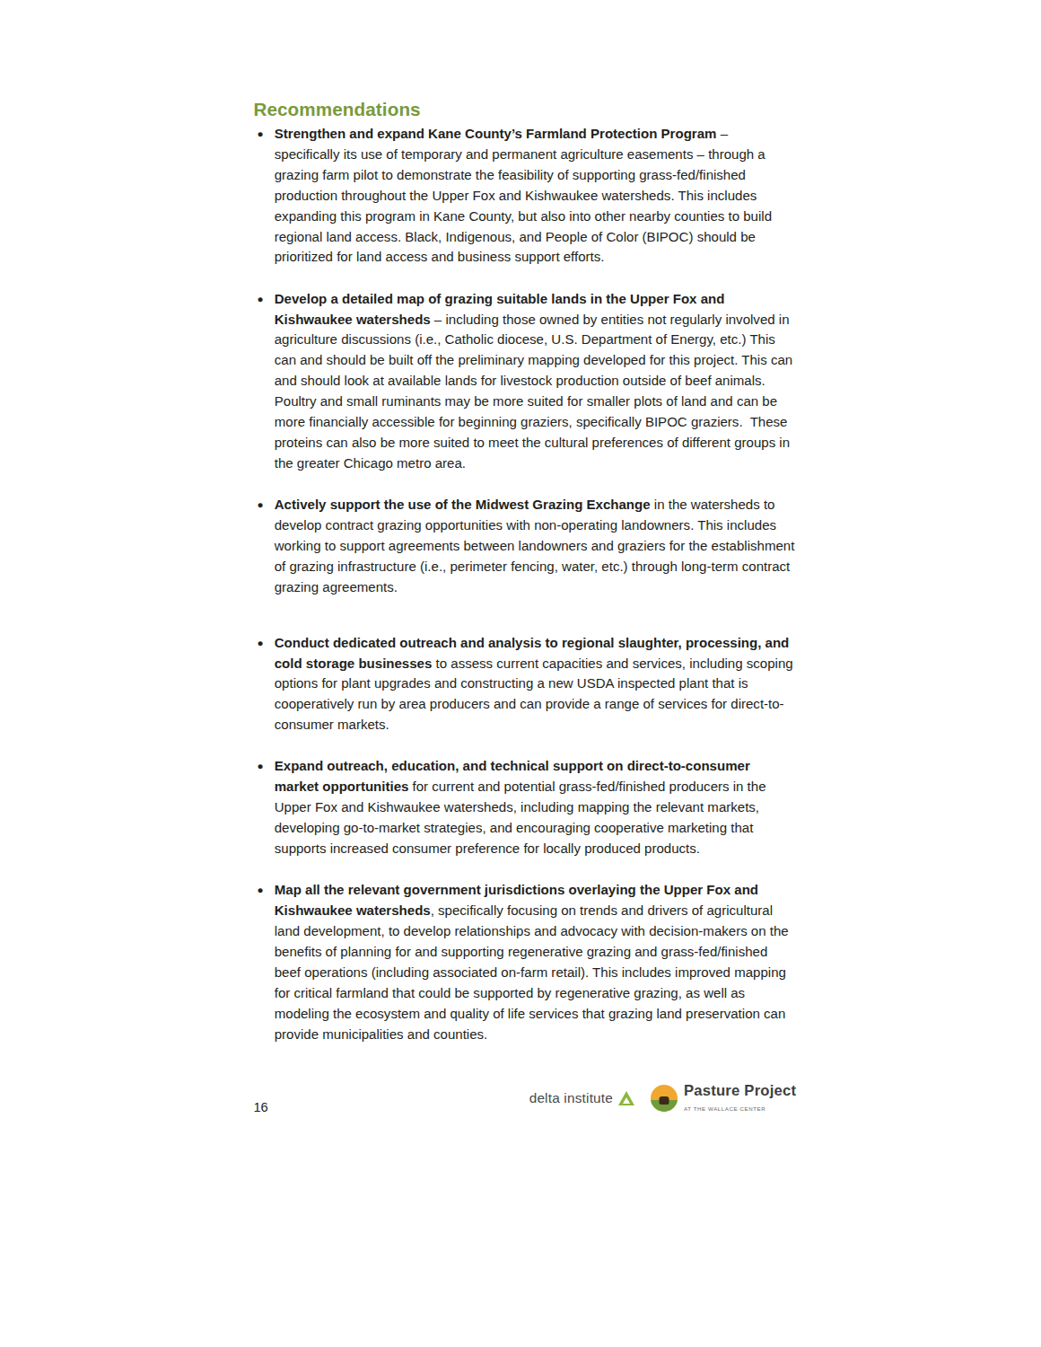Recommendations
Strengthen and expand Kane County’s Farmland Protection Program – specifically its use of temporary and permanent agriculture easements – through a grazing farm pilot to demonstrate the feasibility of supporting grass-fed/finished production throughout the Upper Fox and Kishwaukee watersheds. This includes expanding this program in Kane County, but also into other nearby counties to build regional land access. Black, Indigenous, and People of Color (BIPOC) should be prioritized for land access and business support efforts.
Develop a detailed map of grazing suitable lands in the Upper Fox and Kishwaukee watersheds – including those owned by entities not regularly involved in agriculture discussions (i.e., Catholic diocese, U.S. Department of Energy, etc.) This can and should be built off the preliminary mapping developed for this project. This can and should look at available lands for livestock production outside of beef animals. Poultry and small ruminants may be more suited for smaller plots of land and can be more financially accessible for beginning graziers, specifically BIPOC graziers. These proteins can also be more suited to meet the cultural preferences of different groups in the greater Chicago metro area.
Actively support the use of the Midwest Grazing Exchange in the watersheds to develop contract grazing opportunities with non-operating landowners. This includes working to support agreements between landowners and graziers for the establishment of grazing infrastructure (i.e., perimeter fencing, water, etc.) through long-term contract grazing agreements.
Conduct dedicated outreach and analysis to regional slaughter, processing, and cold storage businesses to assess current capacities and services, including scoping options for plant upgrades and constructing a new USDA inspected plant that is cooperatively run by area producers and can provide a range of services for direct-to-consumer markets.
Expand outreach, education, and technical support on direct-to-consumer market opportunities for current and potential grass-fed/finished producers in the Upper Fox and Kishwaukee watersheds, including mapping the relevant markets, developing go-to-market strategies, and encouraging cooperative marketing that supports increased consumer preference for locally produced products.
Map all the relevant government jurisdictions overlaying the Upper Fox and Kishwaukee watersheds, specifically focusing on trends and drivers of agricultural land development, to develop relationships and advocacy with decision-makers on the benefits of planning for and supporting regenerative grazing and grass-fed/finished beef operations (including associated on-farm retail). This includes improved mapping for critical farmland that could be supported by regenerative grazing, as well as modeling the ecosystem and quality of life services that grazing land preservation can provide municipalities and counties.
16
delta institute
Pasture Project
at the wallace center